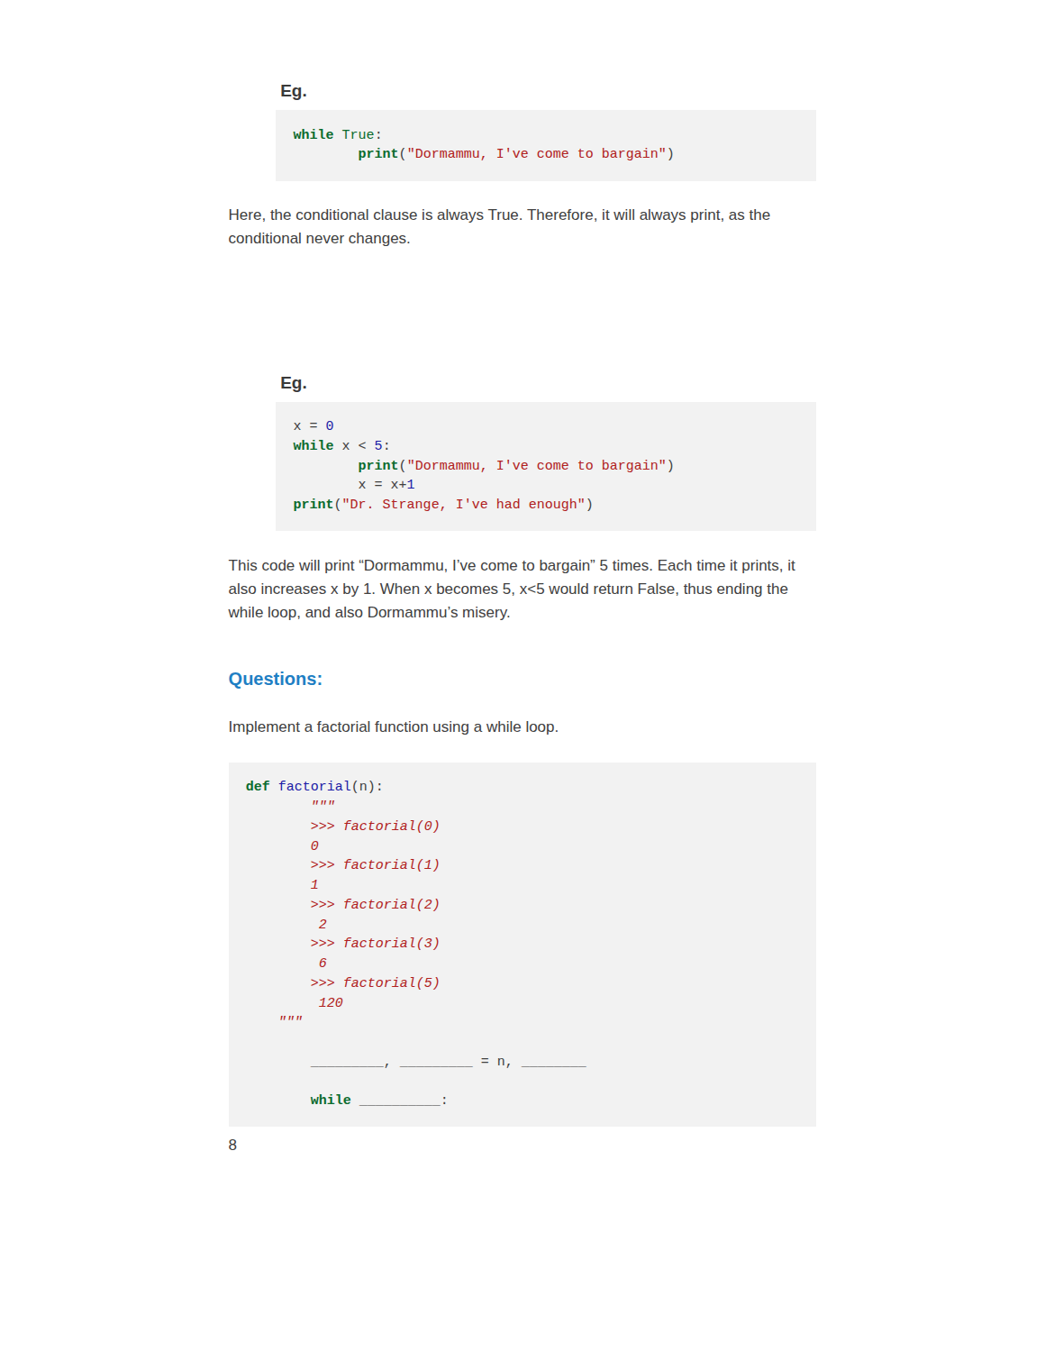Eg.
while True:
        print("Dormammu, I've come to bargain")
Here, the conditional clause is always True. Therefore, it will always print, as the conditional never changes.
Eg.
x = 0
while x < 5:
        print("Dormammu, I've come to bargain")
        x = x+1
print("Dr. Strange, I've had enough")
This code will print “Dormammu, I’ve come to bargain” 5 times. Each time it prints, it also increases x by 1. When x becomes 5, x<5 would return False, thus ending the while loop, and also Dormammu’s misery.
Questions:
Implement a factorial function using a while loop.
def factorial(n):
        """
        >>> factorial(0)
        0
        >>> factorial(1)
        1
        >>> factorial(2)
         2
        >>> factorial(3)
         6
        >>> factorial(5)
         120
    """

        _________, _________ = n, ________

        while __________:
8